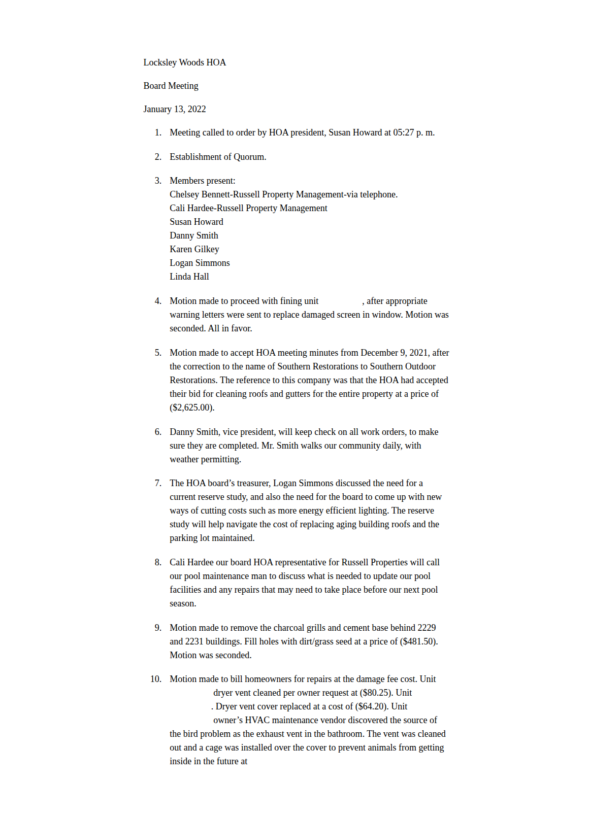Locksley Woods HOA
Board Meeting
January 13, 2022
Meeting called to order by HOA president, Susan Howard at 05:27 p. m.
Establishment of Quorum.
Members present: Chelsey Bennett-Russell Property Management-via telephone. Cali Hardee-Russell Property Management Susan Howard Danny Smith Karen Gilkey Logan Simmons Linda Hall
Motion made to proceed with fining unit , after appropriate warning letters were sent to replace damaged screen in window. Motion was seconded. All in favor.
Motion made to accept HOA meeting minutes from December 9, 2021, after the correction to the name of Southern Restorations to Southern Outdoor Restorations. The reference to this company was that the HOA had accepted their bid for cleaning roofs and gutters for the entire property at a price of ($2,625.00).
Danny Smith, vice president, will keep check on all work orders, to make sure they are completed. Mr. Smith walks our community daily, with weather permitting.
The HOA board’s treasurer, Logan Simmons discussed the need for a current reserve study, and also the need for the board to come up with new ways of cutting costs such as more energy efficient lighting. The reserve study will help navigate the cost of replacing aging building roofs and the parking lot maintained.
Cali Hardee our board HOA representative for Russell Properties will call our pool maintenance man to discuss what is needed to update our pool facilities and any repairs that may need to take place before our next pool season.
Motion made to remove the charcoal grills and cement base behind 2229 and 2231 buildings. Fill holes with dirt/grass seed at a price of ($481.50). Motion was seconded.
Motion made to bill homeowners for repairs at the damage fee cost. Unit dryer vent cleaned per owner request at ($80.25). Unit . Dryer vent cover replaced at a cost of ($64.20). Unit owner’s HVAC maintenance vendor discovered the source of the bird problem as the exhaust vent in the bathroom. The vent was cleaned out and a cage was installed over the cover to prevent animals from getting inside in the future at